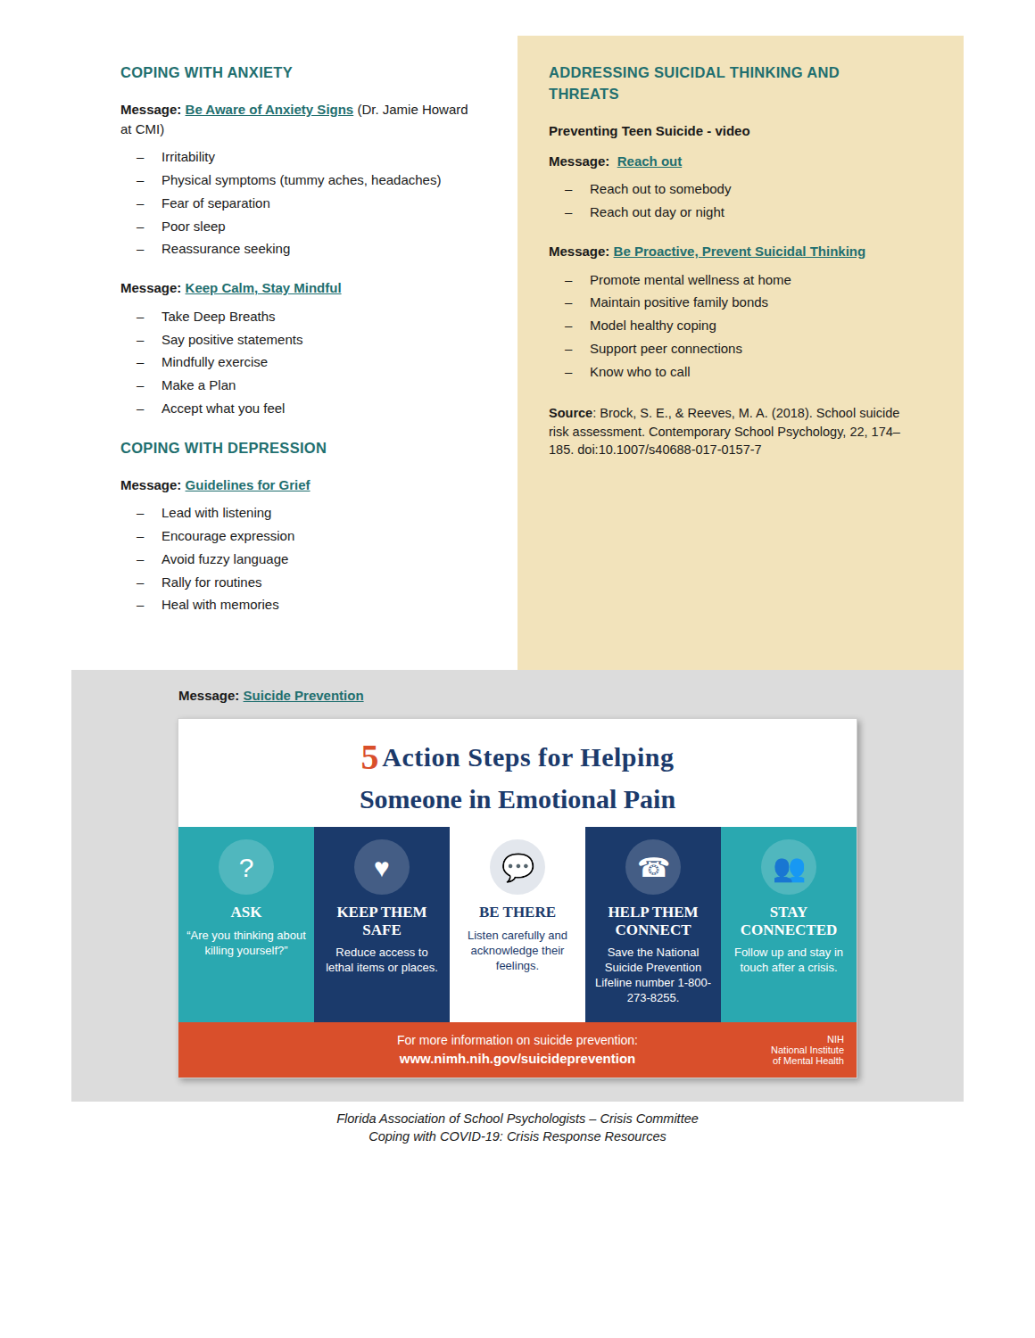Coping with Anxiety
Message: Be Aware of Anxiety Signs (Dr. Jamie Howard at CMI)
Irritability
Physical symptoms (tummy aches, headaches)
Fear of separation
Poor sleep
Reassurance seeking
Message: Keep Calm, Stay Mindful
Take Deep Breaths
Say positive statements
Mindfully exercise
Make a Plan
Accept what you feel
Coping with Depression
Message: Guidelines for Grief
Lead with listening
Encourage expression
Avoid fuzzy language
Rally for routines
Heal with memories
Addressing Suicidal Thinking and Threats
Preventing Teen Suicide - video
Message: Reach out
Reach out to somebody
Reach out day or night
Message: Be Proactive, Prevent Suicidal Thinking
Promote mental wellness at home
Maintain positive family bonds
Model healthy coping
Support peer connections
Know who to call
Source: Brock, S. E., & Reeves, M. A. (2018). School suicide risk assessment. Contemporary School Psychology, 22, 174–185. doi:10.1007/s40688-017-0157-7
Message: Suicide Prevention
5 Action Steps for Helping Someone in Emotional Pain
?
Ask
“Are you thinking about killing yourself?”
♥
Keep Them Safe
Reduce access to lethal items or places.
💬
Be There
Listen carefully and acknowledge their feelings.
☎
Help Them Connect
Save the National Suicide Prevention Lifeline number 1-800-273-8255.
👥
Stay Connected
Follow up and stay in touch after a crisis.
For more information on suicide prevention:
www.nimh.nih.gov/suicideprevention NIH
National Institute
of Mental Health
Florida Association of School Psychologists – Crisis Committee
Coping with COVID-19: Crisis Response Resources